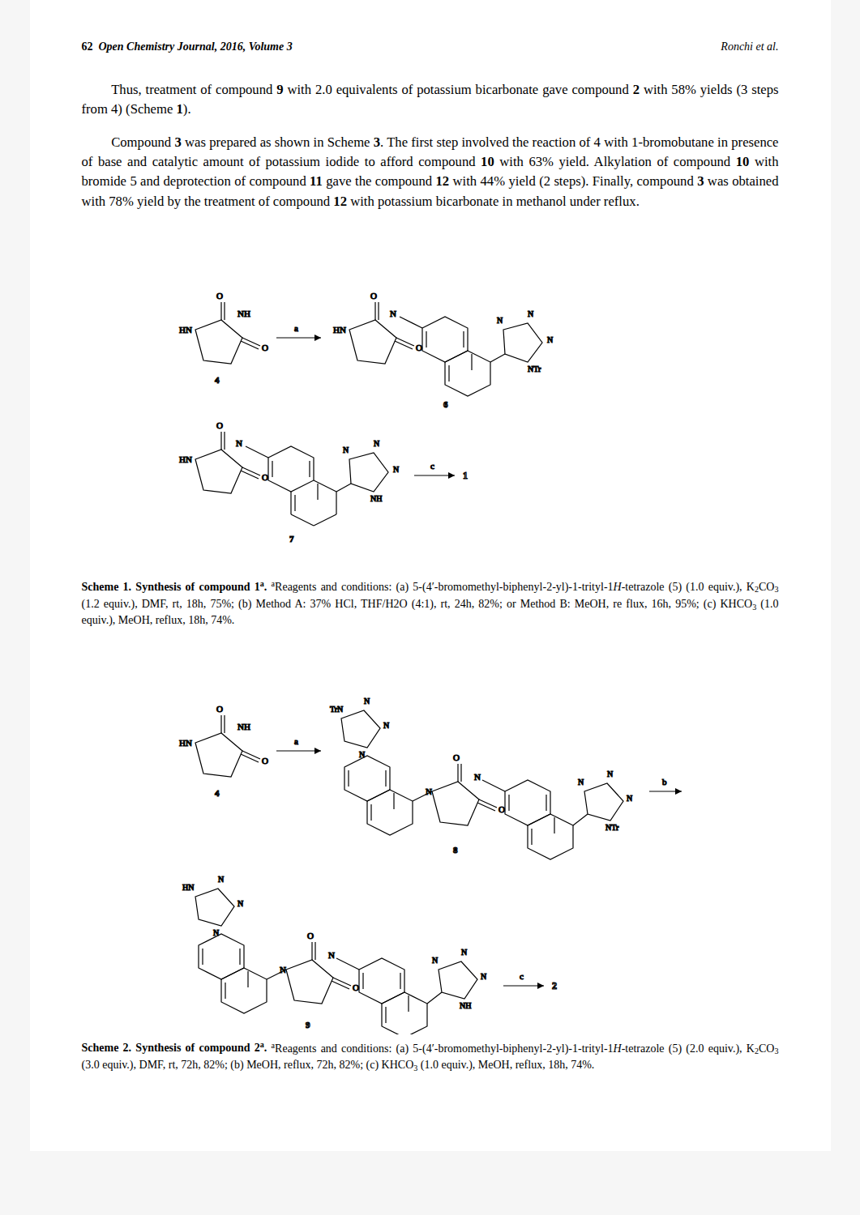62 Open Chemistry Journal, 2016, Volume 3
Ronchi et al.
Thus, treatment of compound 9 with 2.0 equivalents of potassium bicarbonate gave compound 2 with 58% yields (3 steps from 4) (Scheme 1).
Compound 3 was prepared as shown in Scheme 3. The first step involved the reaction of 4 with 1-bromobutane in presence of base and catalytic amount of potassium iodide to afford compound 10 with 63% yield. Alkylation of compound 10 with bromide 5 and deprotection of compound 11 gave the compound 12 with 44% yield (2 steps). Finally, compound 3 was obtained with 78% yield by the treatment of compound 12 with potassium bicarbonate in methanol under reflux.
HN NH O O 4 a HN N O O N N N NTr 6 HN N O O N N N NH 7 c 1
Scheme 1. Synthesis of compound 1a. aReagents and conditions: (a) 5-(4′-bromomethyl-biphenyl-2-yl)-1-trityl-1H-tetrazole (5) (1.0 equiv.), K2CO3 (1.2 equiv.), DMF, rt, 18h, 75%; (b) Method A: 37% HCl, THF/H2O (4:1), rt, 24h, 82%; or Method B: MeOH, re flux, 16h, 95%; (c) KHCO3 (1.0 equiv.), MeOH, reflux, 18h, 74%.
HN NH O O 4 a TrN N N N N N O O N N N NTr 8 b HN N N N N N O O N N N NH 9 c 2
Scheme 2. Synthesis of compound 2a. aReagents and conditions: (a) 5-(4′-bromomethyl-biphenyl-2-yl)-1-trityl-1H-tetrazole (5) (2.0 equiv.), K2CO3 (3.0 equiv.), DMF, rt, 72h, 82%; (b) MeOH, reflux, 72h, 82%; (c) KHCO3 (1.0 equiv.), MeOH, reflux, 18h, 74%.